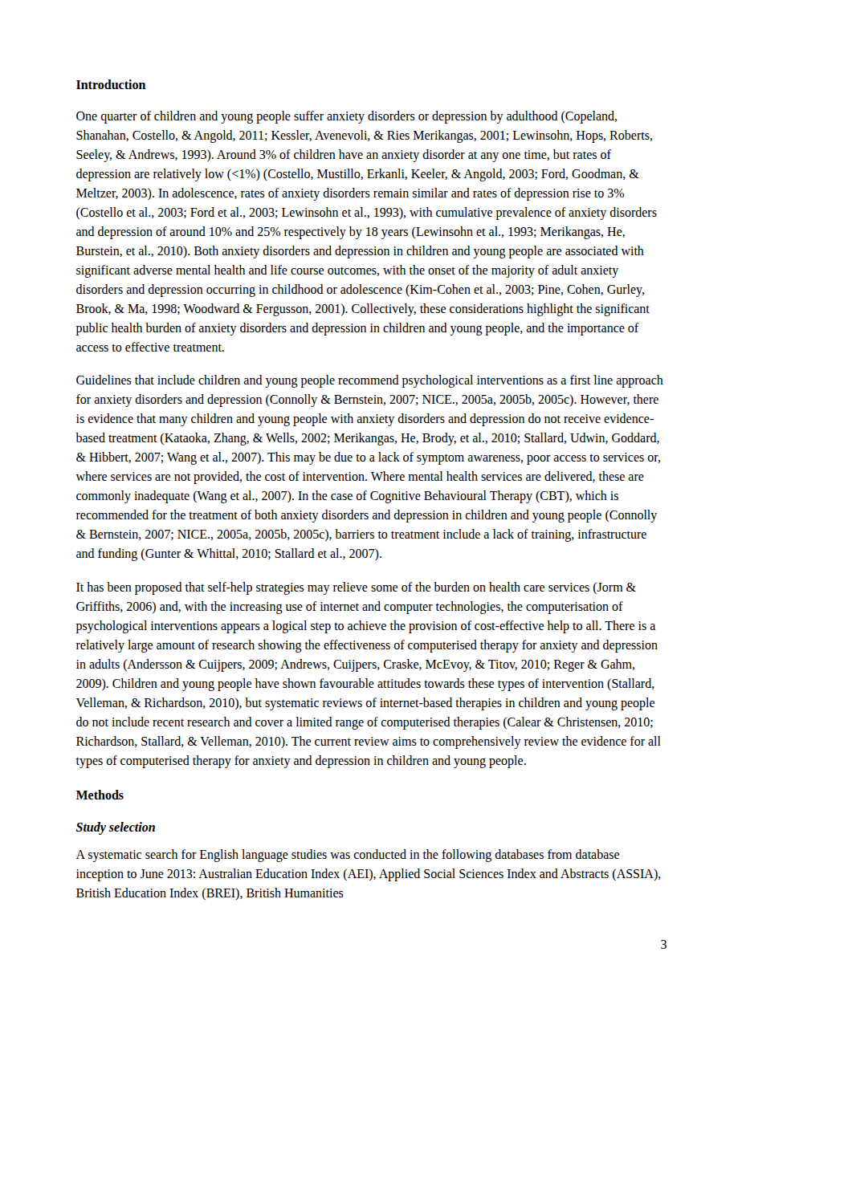Introduction
One quarter of children and young people suffer anxiety disorders or depression by adulthood (Copeland, Shanahan, Costello, & Angold, 2011; Kessler, Avenevoli, & Ries Merikangas, 2001; Lewinsohn, Hops, Roberts, Seeley, & Andrews, 1993). Around 3% of children have an anxiety disorder at any one time, but rates of depression are relatively low (<1%) (Costello, Mustillo, Erkanli, Keeler, & Angold, 2003; Ford, Goodman, & Meltzer, 2003). In adolescence, rates of anxiety disorders remain similar and rates of depression rise to 3% (Costello et al., 2003; Ford et al., 2003; Lewinsohn et al., 1993), with cumulative prevalence of anxiety disorders and depression of around 10% and 25% respectively by 18 years (Lewinsohn et al., 1993; Merikangas, He, Burstein, et al., 2010). Both anxiety disorders and depression in children and young people are associated with significant adverse mental health and life course outcomes, with the onset of the majority of adult anxiety disorders and depression occurring in childhood or adolescence (Kim-Cohen et al., 2003; Pine, Cohen, Gurley, Brook, & Ma, 1998; Woodward & Fergusson, 2001). Collectively, these considerations highlight the significant public health burden of anxiety disorders and depression in children and young people, and the importance of access to effective treatment.
Guidelines that include children and young people recommend psychological interventions as a first line approach for anxiety disorders and depression (Connolly & Bernstein, 2007; NICE., 2005a, 2005b, 2005c). However, there is evidence that many children and young people with anxiety disorders and depression do not receive evidence-based treatment (Kataoka, Zhang, & Wells, 2002; Merikangas, He, Brody, et al., 2010; Stallard, Udwin, Goddard, & Hibbert, 2007; Wang et al., 2007). This may be due to a lack of symptom awareness, poor access to services or, where services are not provided, the cost of intervention. Where mental health services are delivered, these are commonly inadequate (Wang et al., 2007). In the case of Cognitive Behavioural Therapy (CBT), which is recommended for the treatment of both anxiety disorders and depression in children and young people (Connolly & Bernstein, 2007; NICE., 2005a, 2005b, 2005c), barriers to treatment include a lack of training, infrastructure and funding (Gunter & Whittal, 2010; Stallard et al., 2007).
It has been proposed that self-help strategies may relieve some of the burden on health care services (Jorm & Griffiths, 2006) and, with the increasing use of internet and computer technologies, the computerisation of psychological interventions appears a logical step to achieve the provision of cost-effective help to all. There is a relatively large amount of research showing the effectiveness of computerised therapy for anxiety and depression in adults (Andersson & Cuijpers, 2009; Andrews, Cuijpers, Craske, McEvoy, & Titov, 2010; Reger & Gahm, 2009). Children and young people have shown favourable attitudes towards these types of intervention (Stallard, Velleman, & Richardson, 2010), but systematic reviews of internet-based therapies in children and young people do not include recent research and cover a limited range of computerised therapies (Calear & Christensen, 2010; Richardson, Stallard, & Velleman, 2010). The current review aims to comprehensively review the evidence for all types of computerised therapy for anxiety and depression in children and young people.
Methods
Study selection
A systematic search for English language studies was conducted in the following databases from database inception to June 2013: Australian Education Index (AEI), Applied Social Sciences Index and Abstracts (ASSIA), British Education Index (BREI), British Humanities
3